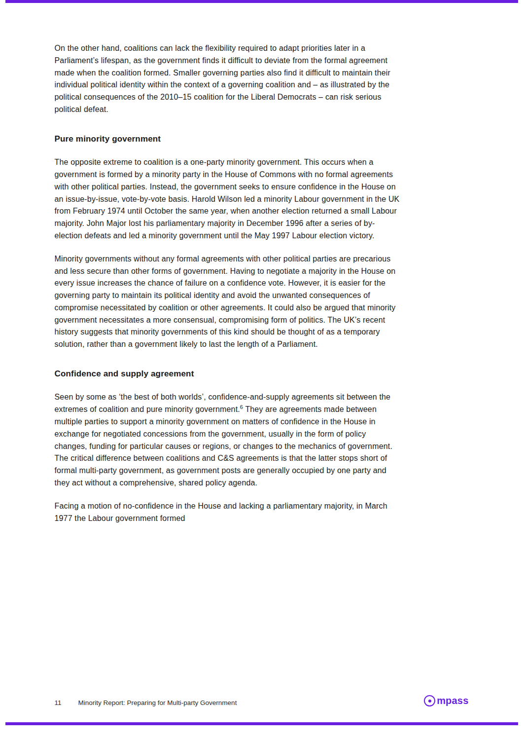On the other hand, coalitions can lack the flexibility required to adapt priorities later in a Parliament’s lifespan, as the government finds it difficult to deviate from the formal agreement made when the coalition formed. Smaller governing parties also find it difficult to maintain their individual political identity within the context of a governing coalition and – as illustrated by the political consequences of the 2010–15 coalition for the Liberal Democrats – can risk serious political defeat.
Pure minority government
The opposite extreme to coalition is a one-party minority government. This occurs when a government is formed by a minority party in the House of Commons with no formal agreements with other political parties. Instead, the government seeks to ensure confidence in the House on an issue-by-issue, vote-by-vote basis. Harold Wilson led a minority Labour government in the UK from February 1974 until October the same year, when another election returned a small Labour majority. John Major lost his parliamentary majority in December 1996 after a series of by-election defeats and led a minority government until the May 1997 Labour election victory.
Minority governments without any formal agreements with other political parties are precarious and less secure than other forms of government. Having to negotiate a majority in the House on every issue increases the chance of failure on a confidence vote. However, it is easier for the governing party to maintain its political identity and avoid the unwanted consequences of compromise necessitated by coalition or other agreements. It could also be argued that minority government necessitates a more consensual, compromising form of politics. The UK’s recent history suggests that minority governments of this kind should be thought of as a temporary solution, rather than a government likely to last the length of a Parliament.
Confidence and supply agreement
Seen by some as ‘the best of both worlds’, confidence-and-supply agreements sit between the extremes of coalition and pure minority government.6 They are agreements made between multiple parties to support a minority government on matters of confidence in the House in exchange for negotiated concessions from the government, usually in the form of policy changes, funding for particular causes or regions, or changes to the mechanics of government. The critical difference between coalitions and C&S agreements is that the latter stops short of formal multi-party government, as government posts are generally occupied by one party and they act without a comprehensive, shared policy agenda.
Facing a motion of no-confidence in the House and lacking a parliamentary majority, in March 1977 the Labour government formed
11 Minority Report: Preparing for Multi-party Government
mpass